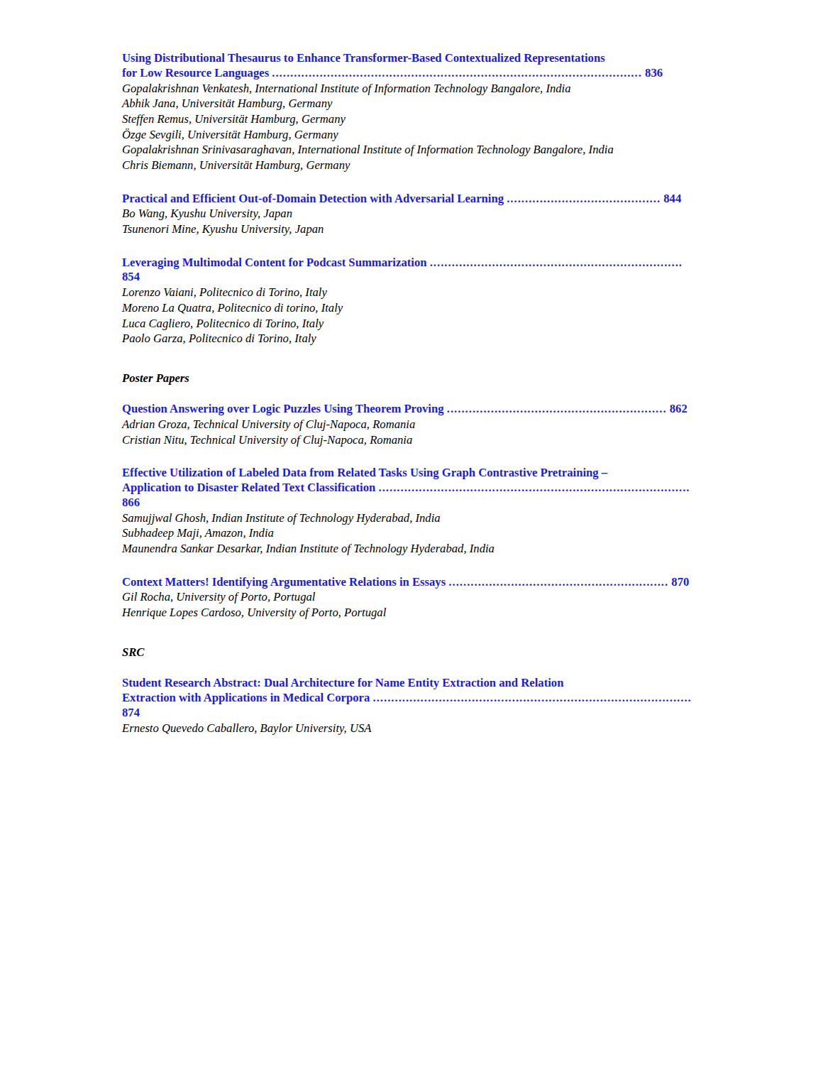Using Distributional Thesaurus to Enhance Transformer-Based Contextualized Representations
for Low Resource Languages ..................................................................................................... 836
Gopalakrishnan Venkatesh, International Institute of Information Technology Bangalore, India
Abhik Jana, Universität Hamburg, Germany
Steffen Remus, Universität Hamburg, Germany
Özge Sevgili, Universität Hamburg, Germany
Gopalakrishnan Srinivasaraghavan, International Institute of Information Technology Bangalore, India
Chris Biemann, Universität Hamburg, Germany
Practical and Efficient Out-of-Domain Detection with Adversarial Learning .......................................... 844
Bo Wang, Kyushu University, Japan
Tsunenori Mine, Kyushu University, Japan
Leveraging Multimodal Content for Podcast Summarization ..................................................................... 854
Lorenzo Vaiani, Politecnico di Torino, Italy
Moreno La Quatra, Politecnico di torino, Italy
Luca Cagliero, Politecnico di Torino, Italy
Paolo Garza, Politecnico di Torino, Italy
Poster Papers
Question Answering over Logic Puzzles Using Theorem Proving ............................................................ 862
Adrian Groza, Technical University of Cluj-Napoca, Romania
Cristian Nitu, Technical University of Cluj-Napoca, Romania
Effective Utilization of Labeled Data from Related Tasks Using Graph Contrastive Pretraining –
Application to Disaster Related Text Classification ..................................................................................... 866
Samujjwal Ghosh, Indian Institute of Technology Hyderabad, India
Subhadeep Maji, Amazon, India
Maunendra Sankar Desarkar, Indian Institute of Technology Hyderabad, India
Context Matters! Identifying Argumentative Relations in Essays ............................................................ 870
Gil Rocha, University of Porto, Portugal
Henrique Lopes Cardoso, University of Porto, Portugal
SRC
Student Research Abstract: Dual Architecture for Name Entity Extraction and Relation
Extraction with Applications in Medical Corpora ....................................................................................... 874
Ernesto Quevedo Caballero, Baylor University, USA